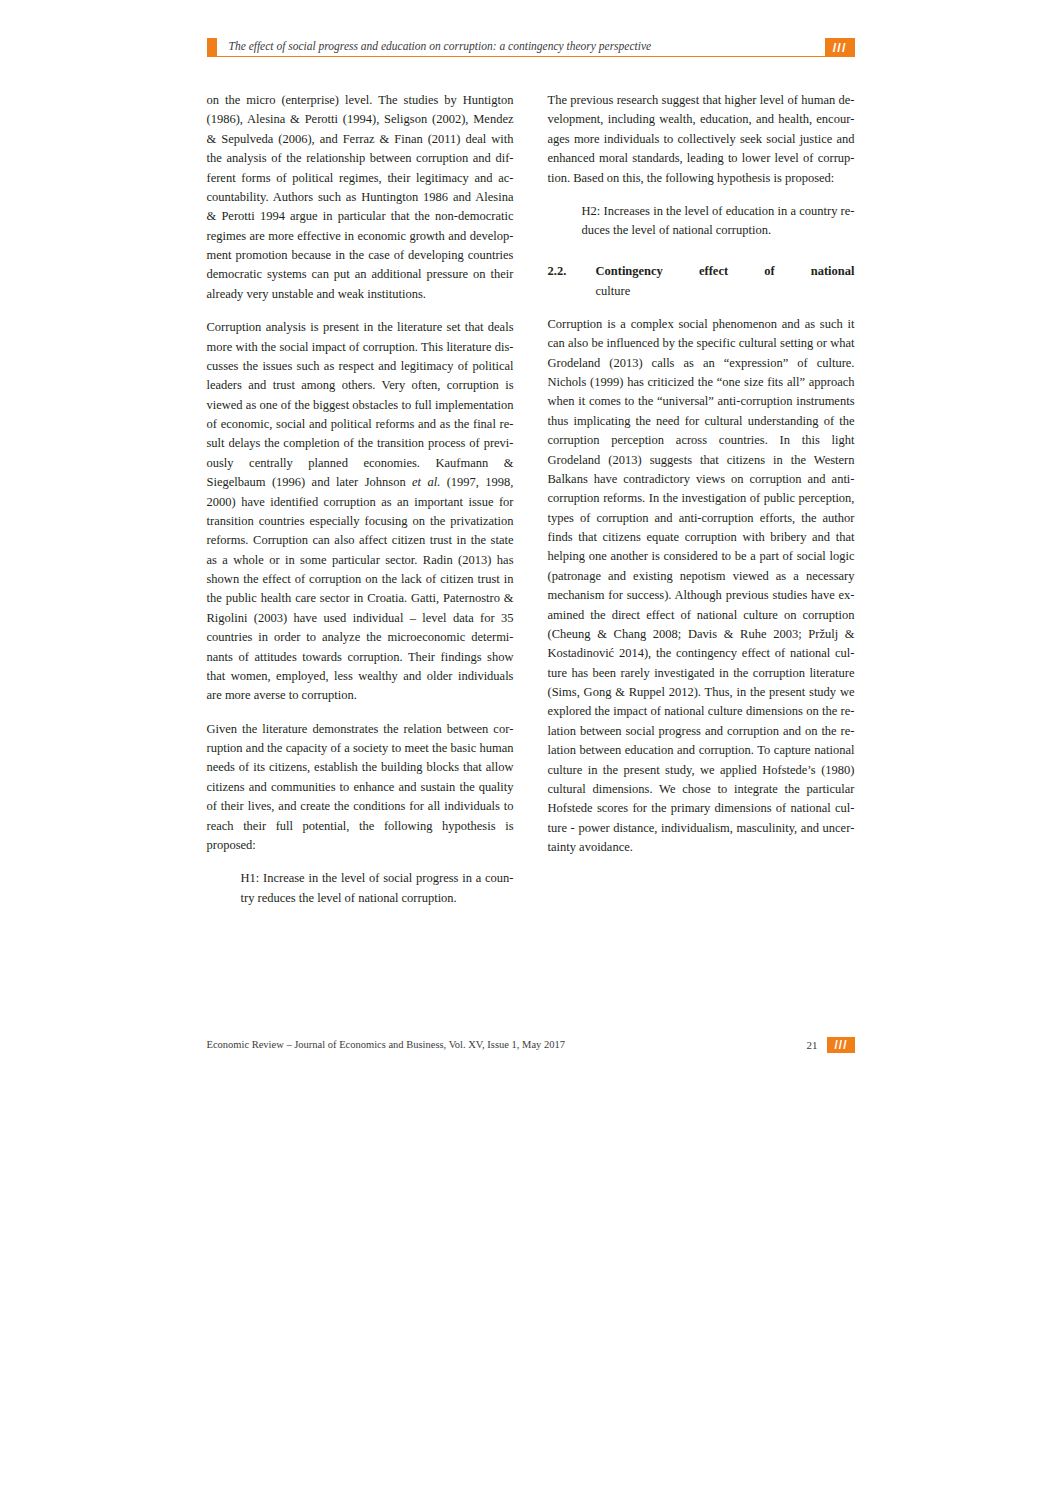The effect of social progress and education on corruption: a contingency theory perspective
///
on the micro (enterprise) level. The studies by Huntigton (1986), Alesina & Perotti (1994), Seligson (2002), Mendez & Sepulveda (2006), and Ferraz & Finan (2011) deal with the analysis of the relationship between corruption and different forms of political regimes, their legitimacy and accountability. Authors such as Huntington 1986 and Alesina & Perotti 1994 argue in particular that the non-democratic regimes are more effective in economic growth and development promotion because in the case of developing countries democratic systems can put an additional pressure on their already very unstable and weak institutions.
Corruption analysis is present in the literature set that deals more with the social impact of corruption. This literature discusses the issues such as respect and legitimacy of political leaders and trust among others. Very often, corruption is viewed as one of the biggest obstacles to full implementation of economic, social and political reforms and as the final result delays the completion of the transition process of previously centrally planned economies. Kaufmann & Siegelbaum (1996) and later Johnson et al. (1997, 1998, 2000) have identified corruption as an important issue for transition countries especially focusing on the privatization reforms. Corruption can also affect citizen trust in the state as a whole or in some particular sector. Radin (2013) has shown the effect of corruption on the lack of citizen trust in the public health care sector in Croatia. Gatti, Paternostro & Rigolini (2003) have used individual – level data for 35 countries in order to analyze the microeconomic determinants of attitudes towards corruption. Their findings show that women, employed, less wealthy and older individuals are more averse to corruption.
Given the literature demonstrates the relation between corruption and the capacity of a society to meet the basic human needs of its citizens, establish the building blocks that allow citizens and communities to enhance and sustain the quality of their lives, and create the conditions for all individuals to reach their full potential, the following hypothesis is proposed:
H1: Increase in the level of social progress in a country reduces the level of national corruption.
The previous research suggest that higher level of human development, including wealth, education, and health, encourages more individuals to collectively seek social justice and enhanced moral standards, leading to lower level of corruption. Based on this, the following hypothesis is proposed:
H2: Increases in the level of education in a country reduces the level of national corruption.
2.2. Contingency effect of national
culture
Corruption is a complex social phenomenon and as such it can also be influenced by the specific cultural setting or what Grodeland (2013) calls as an “expression” of culture. Nichols (1999) has criticized the “one size fits all” approach when it comes to the “universal” anti-corruption instruments thus implicating the need for cultural understanding of the corruption perception across countries. In this light Grodeland (2013) suggests that citizens in the Western Balkans have contradictory views on corruption and anti-corruption reforms. In the investigation of public perception, types of corruption and anti-corruption efforts, the author finds that citizens equate corruption with bribery and that helping one another is considered to be a part of social logic (patronage and existing nepotism viewed as a necessary mechanism for success). Although previous studies have examined the direct effect of national culture on corruption (Cheung & Chang 2008; Davis & Ruhe 2003; Pržulj & Kostadinović 2014), the contingency effect of national culture has been rarely investigated in the corruption literature (Sims, Gong & Ruppel 2012). Thus, in the present study we explored the impact of national culture dimensions on the relation between social progress and corruption and on the relation between education and corruption. To capture national culture in the present study, we applied Hofstede’s (1980) cultural dimensions. We chose to integrate the particular Hofstede scores for the primary dimensions of national culture - power distance, individualism, masculinity, and uncertainty avoidance.
Economic Review – Journal of Economics and Business, Vol. XV, Issue 1, May 2017
21
///